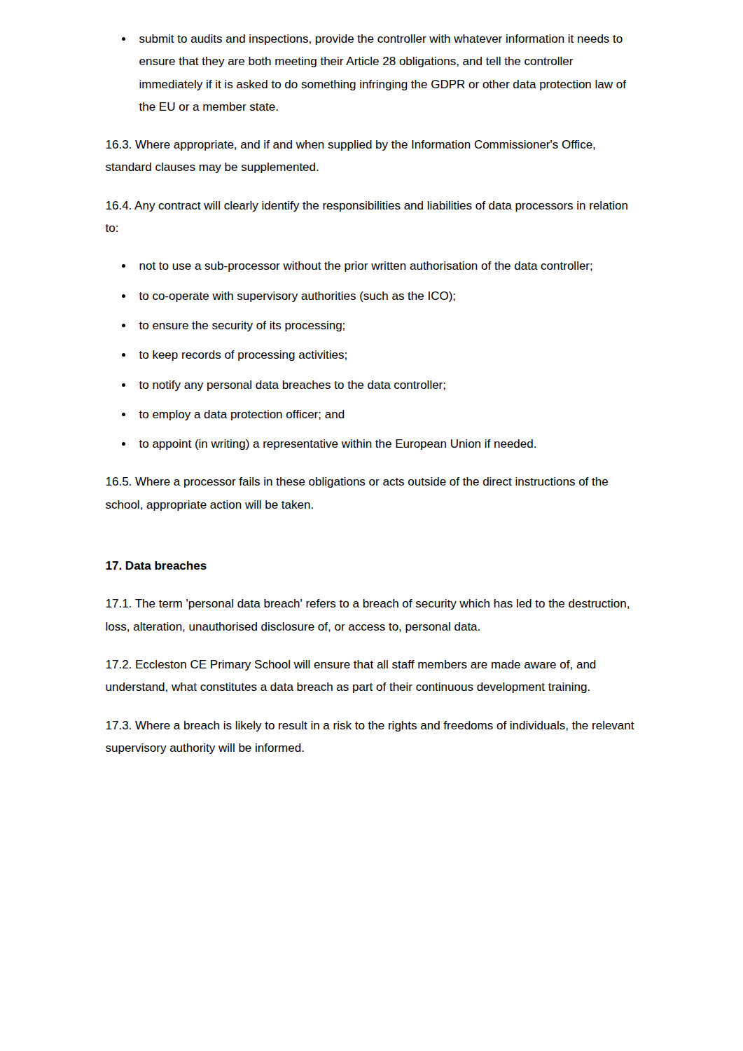submit to audits and inspections, provide the controller with whatever information it needs to ensure that they are both meeting their Article 28 obligations, and tell the controller immediately if it is asked to do something infringing the GDPR or other data protection law of the EU or a member state.
16.3. Where appropriate, and if and when supplied by the Information Commissioner's Office, standard clauses may be supplemented.
16.4. Any contract will clearly identify the responsibilities and liabilities of data processors in relation to:
not to use a sub-processor without the prior written authorisation of the data controller;
to co-operate with supervisory authorities (such as the ICO);
to ensure the security of its processing;
to keep records of processing activities;
to notify any personal data breaches to the data controller;
to employ a data protection officer; and
to appoint (in writing) a representative within the European Union if needed.
16.5. Where a processor fails in these obligations or acts outside of the direct instructions of the school, appropriate action will be taken.
17. Data breaches
17.1. The term 'personal data breach' refers to a breach of security which has led to the destruction, loss, alteration, unauthorised disclosure of, or access to, personal data.
17.2. Eccleston CE Primary School will ensure that all staff members are made aware of, and understand, what constitutes a data breach as part of their continuous development training.
17.3. Where a breach is likely to result in a risk to the rights and freedoms of individuals, the relevant supervisory authority will be informed.